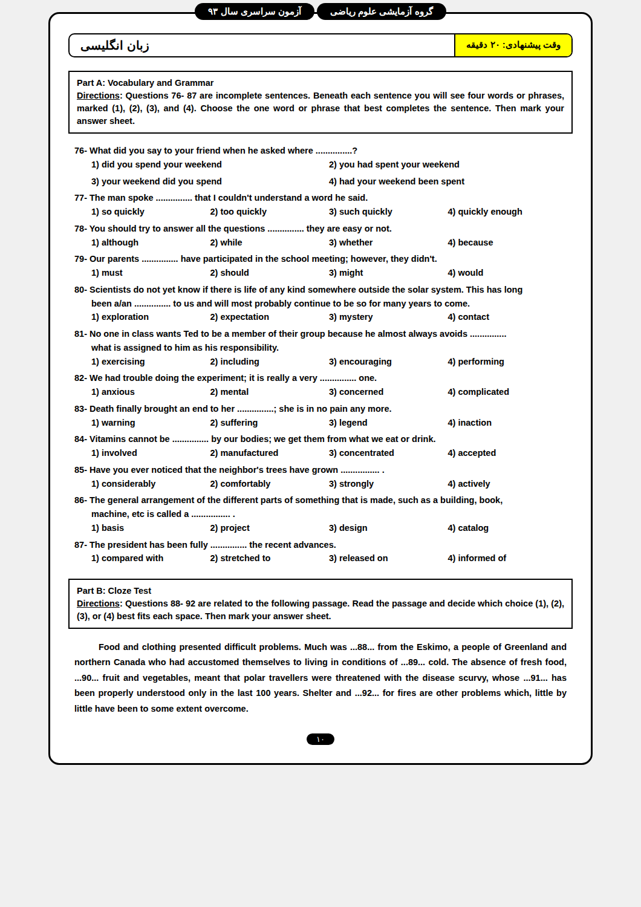گروه آزمایشی علوم ریاضی آزمون سراسری سال ۹۳
وقت پیشنهادی: ۲۰ دقیقه
زبان انگلیسی
Part A: Vocabulary and Grammar
Directions: Questions 76- 87 are incomplete sentences. Beneath each sentence you will see four words or phrases, marked (1), (2), (3), and (4). Choose the one word or phrase that best completes the sentence. Then mark your answer sheet.
76- What did you say to your friend when he asked where ...............?
1) did you spend your weekend
2) you had spent your weekend
3) your weekend did you spend
4) had your weekend been spent
77- The man spoke ............... that I couldn't understand a word he said.
1) so quickly
2) too quickly
3) such quickly
4) quickly enough
78- You should try to answer all the questions ............... they are easy or not.
1) although
2) while
3) whether
4) because
79- Our parents ............... have participated in the school meeting; however, they didn't.
1) must
2) should
3) might
4) would
80- Scientists do not yet know if there is life of any kind somewhere outside the solar system. This has long been a/an ............... to us and will most probably continue to be so for many years to come.
1) exploration
2) expectation
3) mystery
4) contact
81- No one in class wants Ted to be a member of their group because he almost always avoids ............... what is assigned to him as his responsibility.
1) exercising
2) including
3) encouraging
4) performing
82- We had trouble doing the experiment; it is really a very ............... one.
1) anxious
2) mental
3) concerned
4) complicated
83- Death finally brought an end to her ...............; she is in no pain any more.
1) warning
2) suffering
3) legend
4) inaction
84- Vitamins cannot be ............... by our bodies; we get them from what we eat or drink.
1) involved
2) manufactured
3) concentrated
4) accepted
85- Have you ever noticed that the neighbor's trees have grown ................ .
1) considerably
2) comfortably
3) strongly
4) actively
86- The general arrangement of the different parts of something that is made, such as a building, book, machine, etc is called a ................ .
1) basis
2) project
3) design
4) catalog
87- The president has been fully ............... the recent advances.
1) compared with
2) stretched to
3) released on
4) informed of
Part B: Cloze Test
Directions: Questions 88- 92 are related to the following passage. Read the passage and decide which choice (1), (2), (3), or (4) best fits each space. Then mark your answer sheet.
Food and clothing presented difficult problems. Much was ...88... from the Eskimo, a people of Greenland and northern Canada who had accustomed themselves to living in conditions of ...89... cold. The absence of fresh food, ...90... fruit and vegetables, meant that polar travellers were threatened with the disease scurvy, whose ...91... has been properly understood only in the last 100 years. Shelter and ...92... for fires are other problems which, little by little have been to some extent overcome.
۱۰